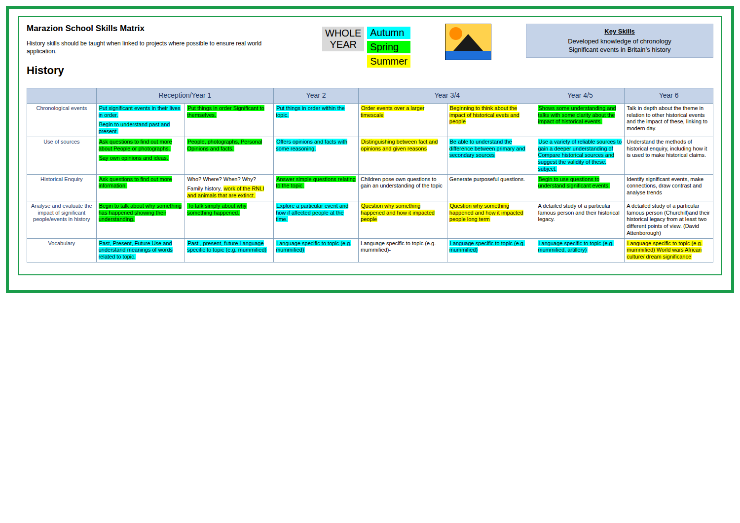Marazion School Skills Matrix
History skills should be taught when linked to projects where possible to ensure real world application.
History
WHOLE
YEAR
Autumn Spring Summer
Key Skills Developed knowledge of chronology
Significant events in Britain’s history
| | Reception/Year 1 | Year 2 | Year 3/4 | Year 4/5 | Year 6 |
| --- | --- | --- | --- | --- | --- |
| Chronological events | Put significant events in their lives in order. Begin to understand past and present. | Put things in order Significant to themselves. | Put things in order within the topic. | Order events over a larger timescale | Beginning to think about the impact of historical evets and people | Shows some understanding and talks with some clarity about the impact of historical events. | Talk in depth about the theme in relation to other historical events and the impact of these, linking to modern day. |
| Use of sources | Ask questions to find out more about People or photographs. Say own opinions and ideas. | People, photographs, Personal Opinions and facts. | Offers opinions and facts with some reasoning. | Distinguishing between fact and opinions and given reasons | Be able to understand the difference between primary and secondary sources | Use a variety of reliable sources to gain a deeper understanding of Compare historical sources and suggest the validity of these. subject. | Understand the methods of historical enquiry, including how it is used to make historical claims. |
| Historical Enquiry | Ask questions to find out more information. | Who? Where? When? Why? Family history, work of the RNLI and animals that are extinct. | Answer simple questions relating to the topic. | Children pose own questions to gain an understanding of the topic | Generate purposeful questions. | Begin to use questions to understand significant events. | Identify significant events, make connections, draw contrast and analyse trends |
| Analyse and evaluate the impact of significant people/events in history | Begin to talk about why something has happened showing their understanding. | To talk simply about why something happened. | Explore a particular event and how if affected people at the time. | Question why something happened and how it impacted people | Question why something happened and how it impacted people long term | A detailed study of a particular famous person and their historical legacy. | A detailed study of a particular famous person (Churchill)and their historical legacy from at least two different points of view. (David Attenborough) |
| Vocabulary | Past, Present, Future Use and understand meanings of words related to topic. | Past , present, future Language specific to topic (e.g. mummified) | Language specific to topic (e.g. mummified) | Language specific to topic (e.g. mummified)- | Language specific to topic (e.g. mummified) | Language specific to topic (e.g. mummified, artillery) | Language specific to topic (e.g. mummified) World wars African culture/ dream significance |